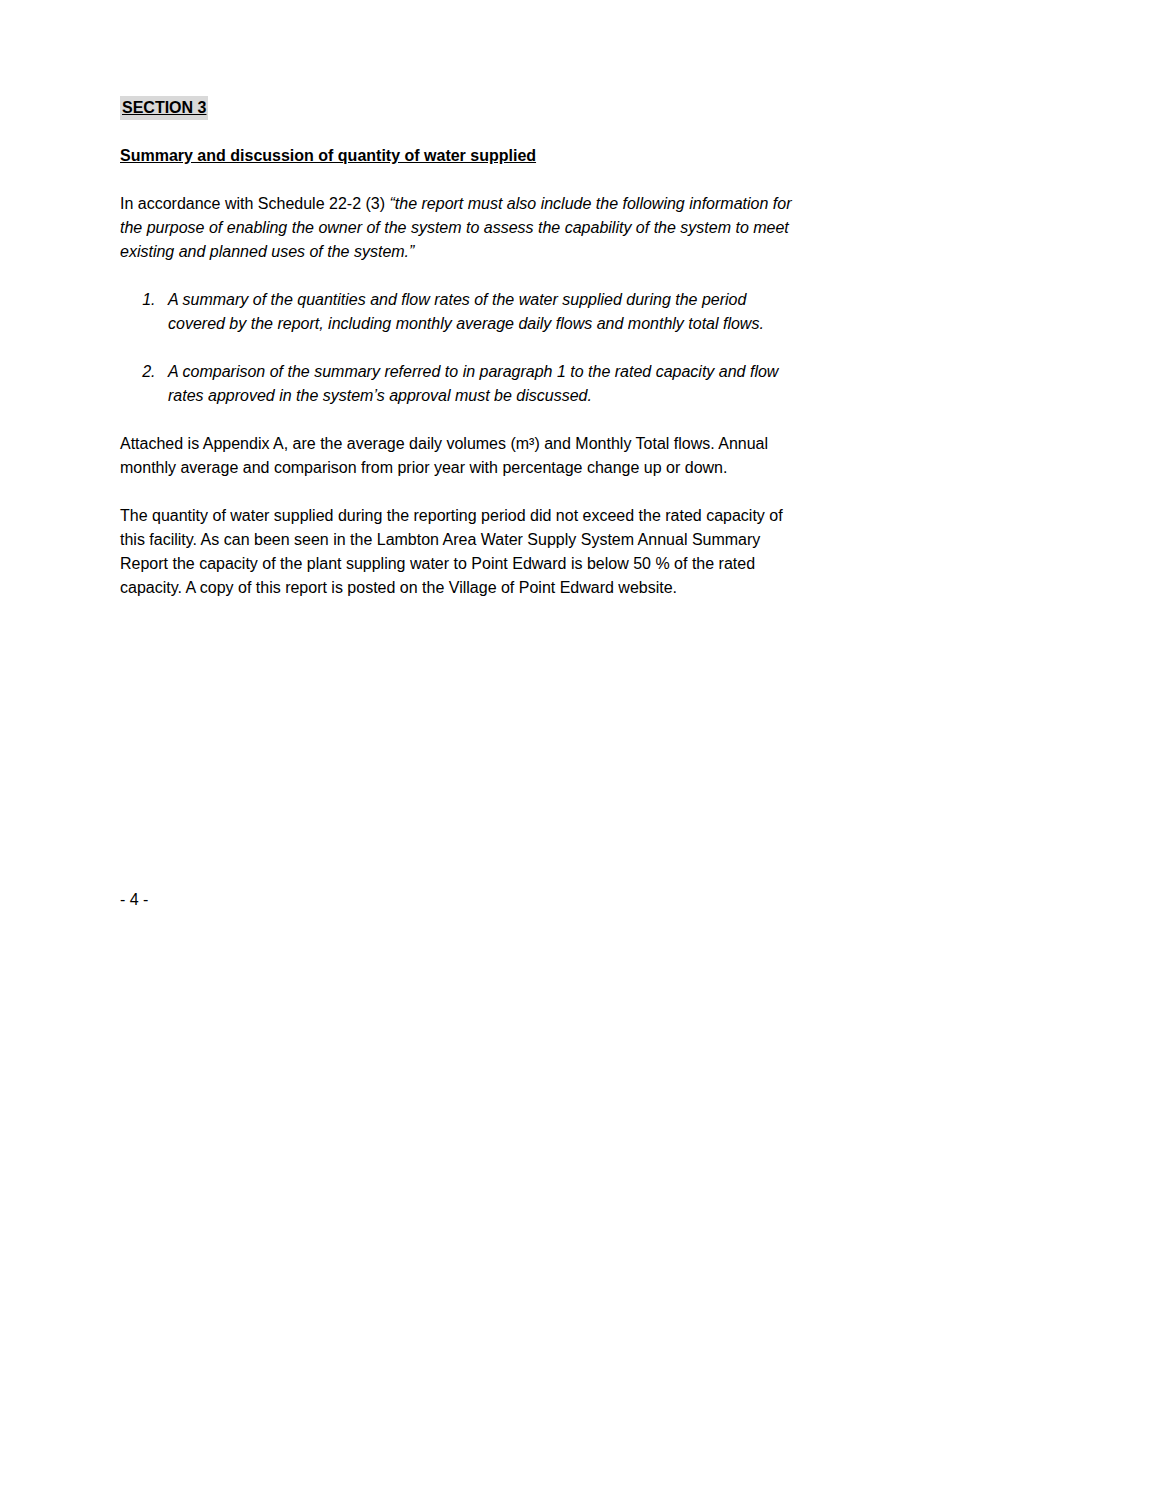SECTION 3
Summary and discussion of quantity of water supplied
In accordance with Schedule 22-2 (3) “the report must also include the following information for the purpose of enabling the owner of the system to assess the capability of the system to meet existing and planned uses of the system.”
A summary of the quantities and flow rates of the water supplied during the period covered by the report, including monthly average daily flows and monthly total flows.
A comparison of the summary referred to in paragraph 1 to the rated capacity and flow rates approved in the system’s approval must be discussed.
Attached is Appendix A, are the average daily volumes (m³) and Monthly Total flows. Annual monthly average and comparison from prior year with percentage change up or down.
The quantity of water supplied during the reporting period did not exceed the rated capacity of this facility. As can been seen in the Lambton Area Water Supply System Annual Summary Report the capacity of the plant suppling water to Point Edward is below 50 % of the rated capacity. A copy of this report is posted on the Village of Point Edward website.
- 4 -